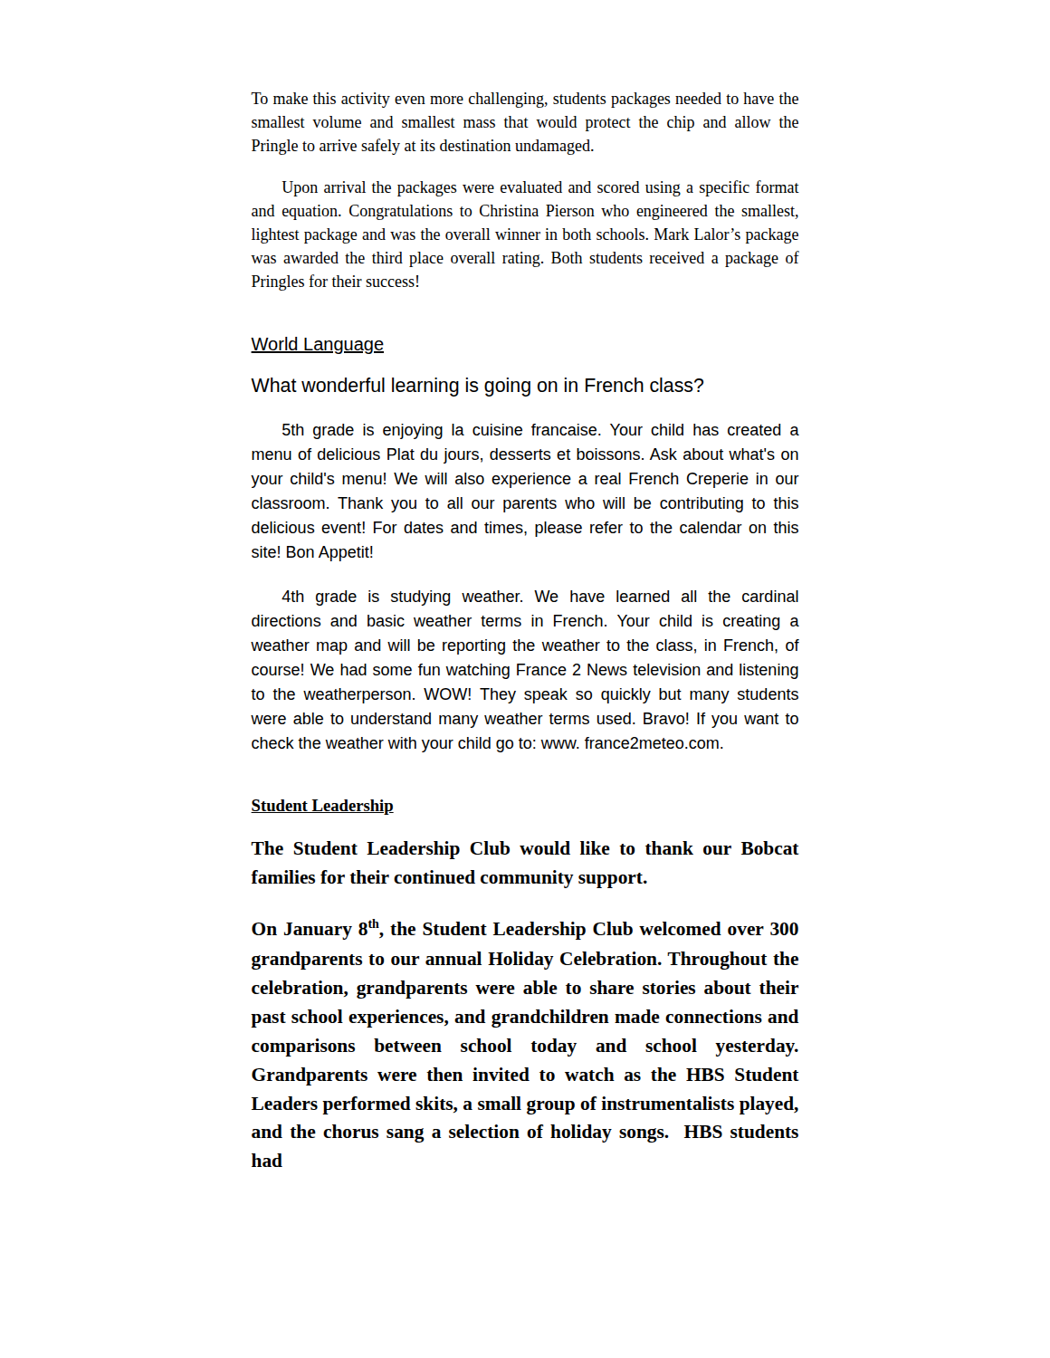To make this activity even more challenging, students packages needed to have the smallest volume and smallest mass that would protect the chip and allow the Pringle to arrive safely at its destination undamaged.
Upon arrival the packages were evaluated and scored using a specific format and equation. Congratulations to Christina Pierson who engineered the smallest, lightest package and was the overall winner in both schools. Mark Lalor’s package was awarded the third place overall rating. Both students received a package of Pringles for their success!
World Language
What wonderful learning is going on in French class?
5th grade is enjoying la cuisine francaise. Your child has created a menu of delicious Plat du jours, desserts et boissons. Ask about what's on your child's menu! We will also experience a real French Creperie in our classroom. Thank you to all our parents who will be contributing to this delicious event! For dates and times, please refer to the calendar on this site! Bon Appetit!
4th grade is studying weather. We have learned all the cardinal directions and basic weather terms in French. Your child is creating a weather map and will be reporting the weather to the class, in French, of course! We had some fun watching France 2 News television and listening to the weatherperson. WOW! They speak so quickly but many students were able to understand many weather terms used. Bravo! If you want to check the weather with your child go to: www. france2meteo.com.
Student Leadership
The Student Leadership Club would like to thank our Bobcat families for their continued community support.
On January 8th, the Student Leadership Club welcomed over 300 grandparents to our annual Holiday Celebration. Throughout the celebration, grandparents were able to share stories about their past school experiences, and grandchildren made connections and comparisons between school today and school yesterday. Grandparents were then invited to watch as the HBS Student Leaders performed skits, a small group of instrumentalists played, and the chorus sang a selection of holiday songs. HBS students had